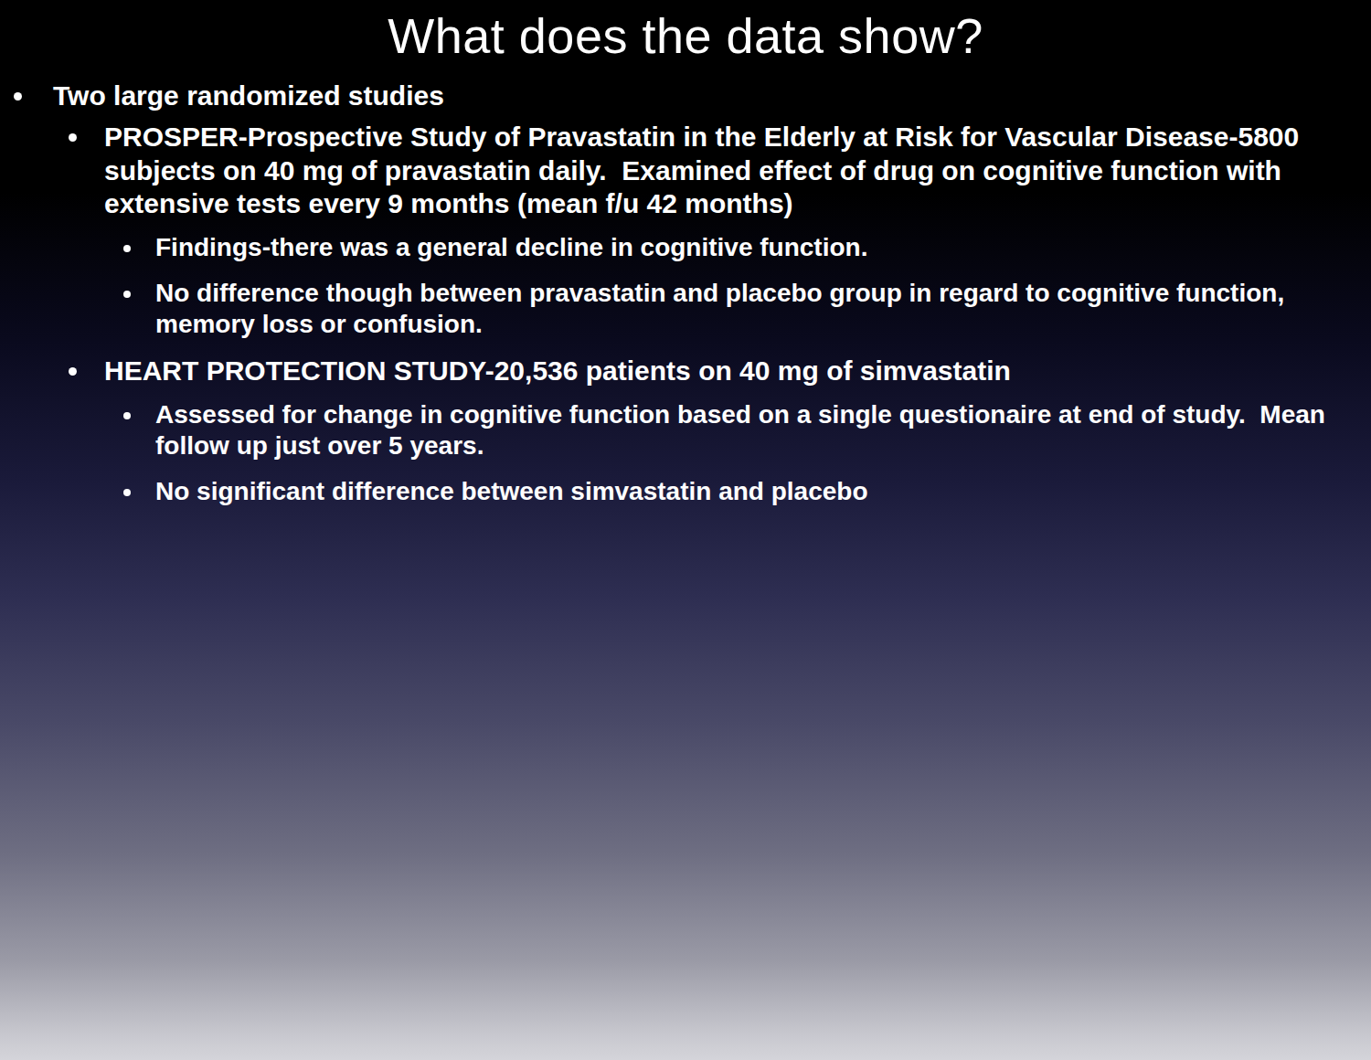What does the data show?
Two large randomized studies
PROSPER-Prospective Study of Pravastatin in the Elderly at Risk for Vascular Disease-5800 subjects on 40 mg of pravastatin daily. Examined effect of drug on cognitive function with extensive tests every 9 months (mean f/u 42 months)
Findings-there was a general decline in cognitive function.
No difference though between pravastatin and placebo group in regard to cognitive function, memory loss or confusion.
HEART PROTECTION STUDY-20,536 patients on 40 mg of simvastatin
Assessed for change in cognitive function based on a single questionaire at end of study. Mean follow up just over 5 years.
No significant difference between simvastatin and placebo